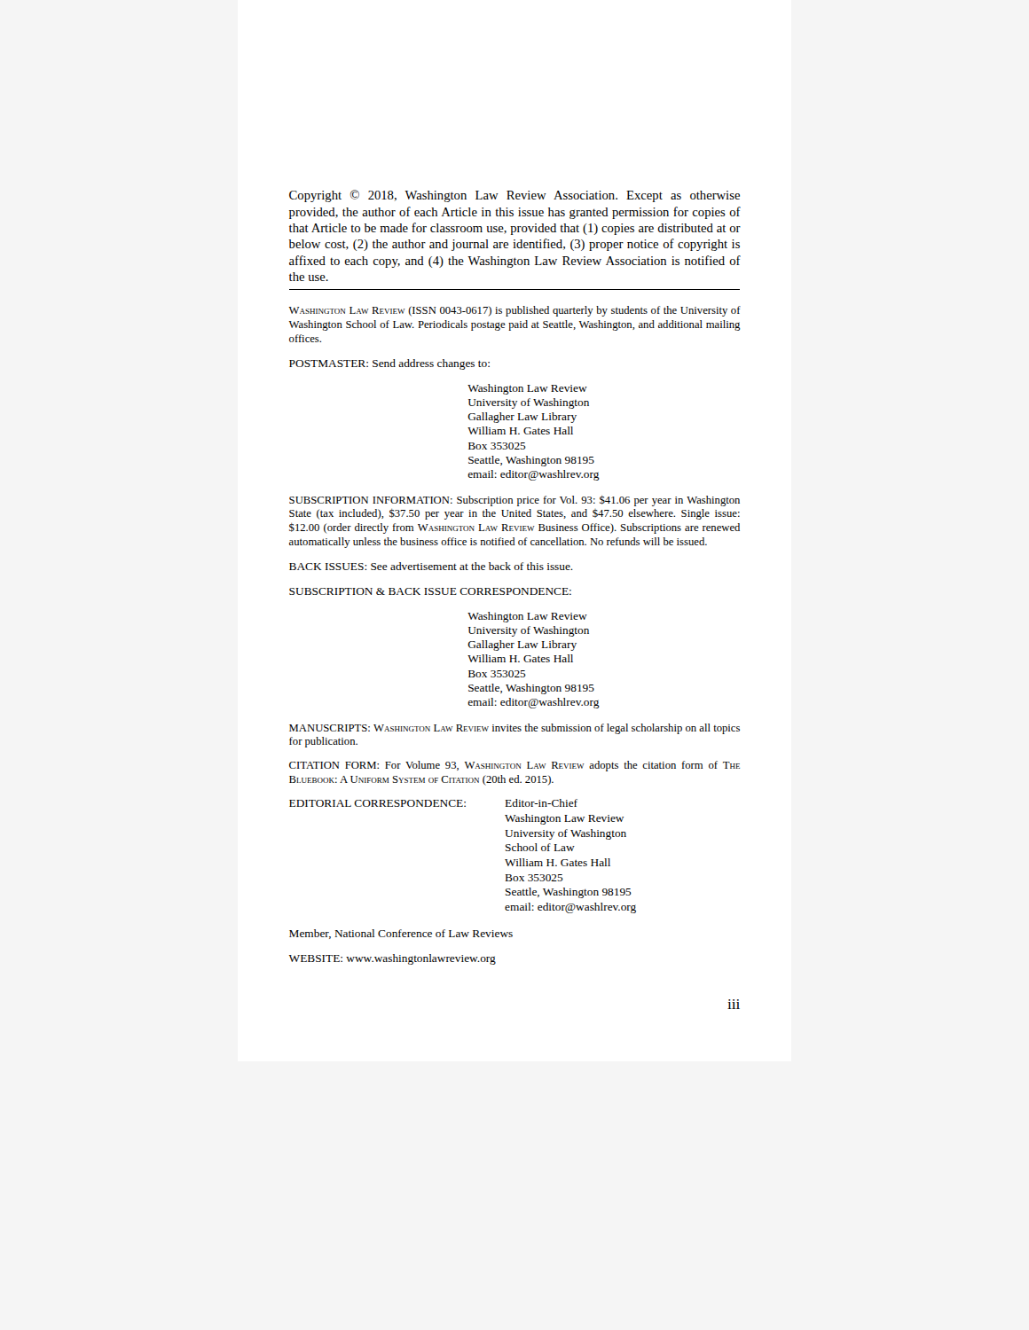Copyright © 2018, Washington Law Review Association. Except as otherwise provided, the author of each Article in this issue has granted permission for copies of that Article to be made for classroom use, provided that (1) copies are distributed at or below cost, (2) the author and journal are identified, (3) proper notice of copyright is affixed to each copy, and (4) the Washington Law Review Association is notified of the use.
Washington Law Review (ISSN 0043-0617) is published quarterly by students of the University of Washington School of Law. Periodicals postage paid at Seattle, Washington, and additional mailing offices.
POSTMASTER: Send address changes to:
Washington Law Review
University of Washington
Gallagher Law Library
William H. Gates Hall
Box 353025
Seattle, Washington 98195
email: editor@washlrev.org
SUBSCRIPTION INFORMATION: Subscription price for Vol. 93: $41.06 per year in Washington State (tax included), $37.50 per year in the United States, and $47.50 elsewhere. Single issue: $12.00 (order directly from Washington Law Review Business Office). Subscriptions are renewed automatically unless the business office is notified of cancellation. No refunds will be issued.
BACK ISSUES: See advertisement at the back of this issue.
SUBSCRIPTION & BACK ISSUE CORRESPONDENCE:
Washington Law Review
University of Washington
Gallagher Law Library
William H. Gates Hall
Box 353025
Seattle, Washington 98195
email: editor@washlrev.org
MANUSCRIPTS: Washington Law Review invites the submission of legal scholarship on all topics for publication.
CITATION FORM: For Volume 93, Washington Law Review adopts the citation form of The Bluebook: A Uniform System of Citation (20th ed. 2015).
| EDITORIAL CORRESPONDENCE: | Editor-in-Chief Washington Law Review University of Washington School of Law William H. Gates Hall Box 353025 Seattle, Washington 98195 email: editor@washlrev.org |
Member, National Conference of Law Reviews
WEBSITE: www.washingtonlawreview.org
iii